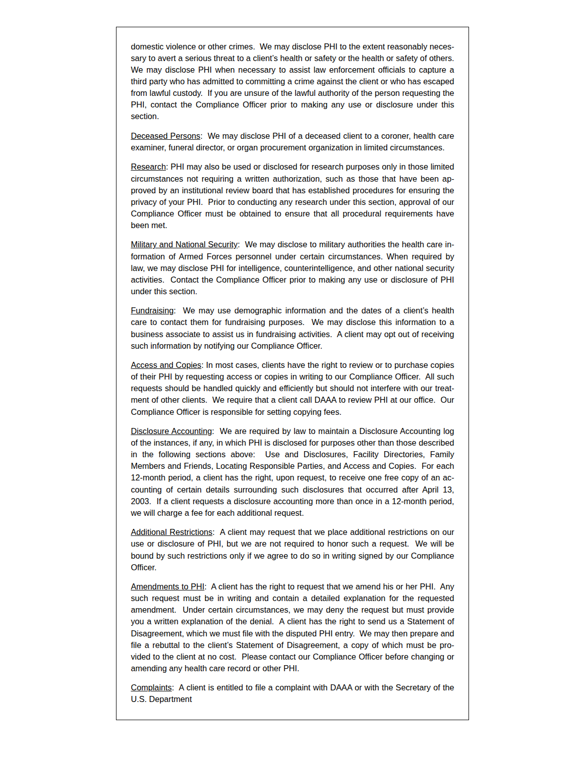domestic violence or other crimes. We may disclose PHI to the extent reasonably necessary to avert a serious threat to a client’s health or safety or the health or safety of others. We may disclose PHI when necessary to assist law enforcement officials to capture a third party who has admitted to committing a crime against the client or who has escaped from lawful custody. If you are unsure of the lawful authority of the person requesting the PHI, contact the Compliance Officer prior to making any use or disclosure under this section.
Deceased Persons: We may disclose PHI of a deceased client to a coroner, health care examiner, funeral director, or organ procurement organization in limited circumstances.
Research: PHI may also be used or disclosed for research purposes only in those limited circumstances not requiring a written authorization, such as those that have been approved by an institutional review board that has established procedures for ensuring the privacy of your PHI. Prior to conducting any research under this section, approval of our Compliance Officer must be obtained to ensure that all procedural requirements have been met.
Military and National Security: We may disclose to military authorities the health care information of Armed Forces personnel under certain circumstances. When required by law, we may disclose PHI for intelligence, counterintelligence, and other national security activities. Contact the Compliance Officer prior to making any use or disclosure of PHI under this section.
Fundraising: We may use demographic information and the dates of a client’s health care to contact them for fundraising purposes. We may disclose this information to a business associate to assist us in fundraising activities. A client may opt out of receiving such information by notifying our Compliance Officer.
Access and Copies: In most cases, clients have the right to review or to purchase copies of their PHI by requesting access or copies in writing to our Compliance Officer. All such requests should be handled quickly and efficiently but should not interfere with our treatment of other clients. We require that a client call DAAA to review PHI at our office. Our Compliance Officer is responsible for setting copying fees.
Disclosure Accounting: We are required by law to maintain a Disclosure Accounting log of the instances, if any, in which PHI is disclosed for purposes other than those described in the following sections above: Use and Disclosures, Facility Directories, Family Members and Friends, Locating Responsible Parties, and Access and Copies. For each 12-month period, a client has the right, upon request, to receive one free copy of an accounting of certain details surrounding such disclosures that occurred after April 13, 2003. If a client requests a disclosure accounting more than once in a 12-month period, we will charge a fee for each additional request.
Additional Restrictions: A client may request that we place additional restrictions on our use or disclosure of PHI, but we are not required to honor such a request. We will be bound by such restrictions only if we agree to do so in writing signed by our Compliance Officer.
Amendments to PHI: A client has the right to request that we amend his or her PHI. Any such request must be in writing and contain a detailed explanation for the requested amendment. Under certain circumstances, we may deny the request but must provide you a written explanation of the denial. A client has the right to send us a Statement of Disagreement, which we must file with the disputed PHI entry. We may then prepare and file a rebuttal to the client’s Statement of Disagreement, a copy of which must be provided to the client at no cost. Please contact our Compliance Officer before changing or amending any health care record or other PHI.
Complaints: A client is entitled to file a complaint with DAAA or with the Secretary of the U.S. Department